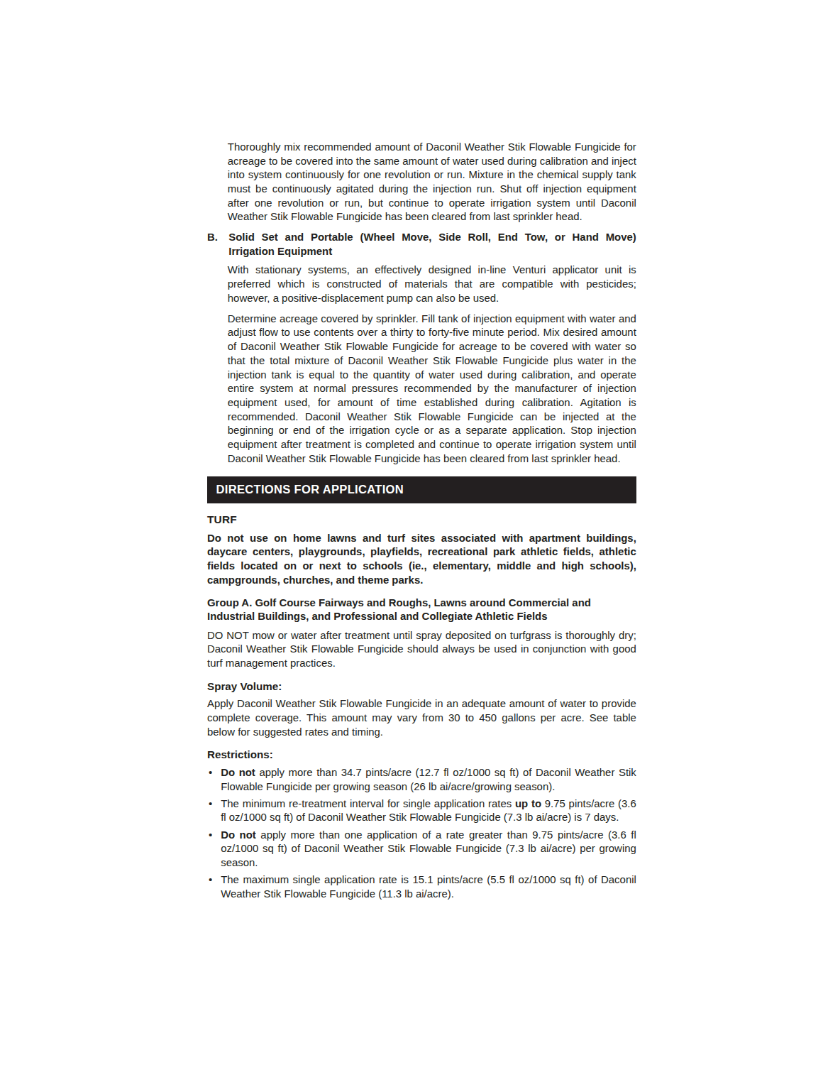Thoroughly mix recommended amount of Daconil Weather Stik Flowable Fungicide for acreage to be covered into the same amount of water used during calibration and inject into system continuously for one revolution or run. Mixture in the chemical supply tank must be continuously agitated during the injection run. Shut off injection equipment after one revolution or run, but continue to operate irrigation system until Daconil Weather Stik Flowable Fungicide has been cleared from last sprinkler head.
B. Solid Set and Portable (Wheel Move, Side Roll, End Tow, or Hand Move) Irrigation Equipment
With stationary systems, an effectively designed in-line Venturi applicator unit is preferred which is constructed of materials that are compatible with pesticides; however, a positive-displacement pump can also be used.
Determine acreage covered by sprinkler. Fill tank of injection equipment with water and adjust flow to use contents over a thirty to forty-five minute period. Mix desired amount of Daconil Weather Stik Flowable Fungicide for acreage to be covered with water so that the total mixture of Daconil Weather Stik Flowable Fungicide plus water in the injection tank is equal to the quantity of water used during calibration, and operate entire system at normal pressures recommended by the manufacturer of injection equipment used, for amount of time established during calibration. Agitation is recommended. Daconil Weather Stik Flowable Fungicide can be injected at the beginning or end of the irrigation cycle or as a separate application. Stop injection equipment after treatment is completed and continue to operate irrigation system until Daconil Weather Stik Flowable Fungicide has been cleared from last sprinkler head.
DIRECTIONS FOR APPLICATION
TURF
Do not use on home lawns and turf sites associated with apartment buildings, daycare centers, playgrounds, playfields, recreational park athletic fields, athletic fields located on or next to schools (ie., elementary, middle and high schools), campgrounds, churches, and theme parks.
Group A. Golf Course Fairways and Roughs, Lawns around Commercial and Industrial Buildings, and Professional and Collegiate Athletic Fields
DO NOT mow or water after treatment until spray deposited on turfgrass is thoroughly dry; Daconil Weather Stik Flowable Fungicide should always be used in conjunction with good turf management practices.
Spray Volume:
Apply Daconil Weather Stik Flowable Fungicide in an adequate amount of water to provide complete coverage. This amount may vary from 30 to 450 gallons per acre. See table below for suggested rates and timing.
Restrictions:
Do not apply more than 34.7 pints/acre (12.7 fl oz/1000 sq ft) of Daconil Weather Stik Flowable Fungicide per growing season (26 lb ai/acre/growing season).
The minimum re-treatment interval for single application rates up to 9.75 pints/acre (3.6 fl oz/1000 sq ft) of Daconil Weather Stik Flowable Fungicide (7.3 lb ai/acre) is 7 days.
Do not apply more than one application of a rate greater than 9.75 pints/acre (3.6 fl oz/1000 sq ft) of Daconil Weather Stik Flowable Fungicide (7.3 lb ai/acre) per growing season.
The maximum single application rate is 15.1 pints/acre (5.5 fl oz/1000 sq ft) of Daconil Weather Stik Flowable Fungicide (11.3 lb ai/acre).